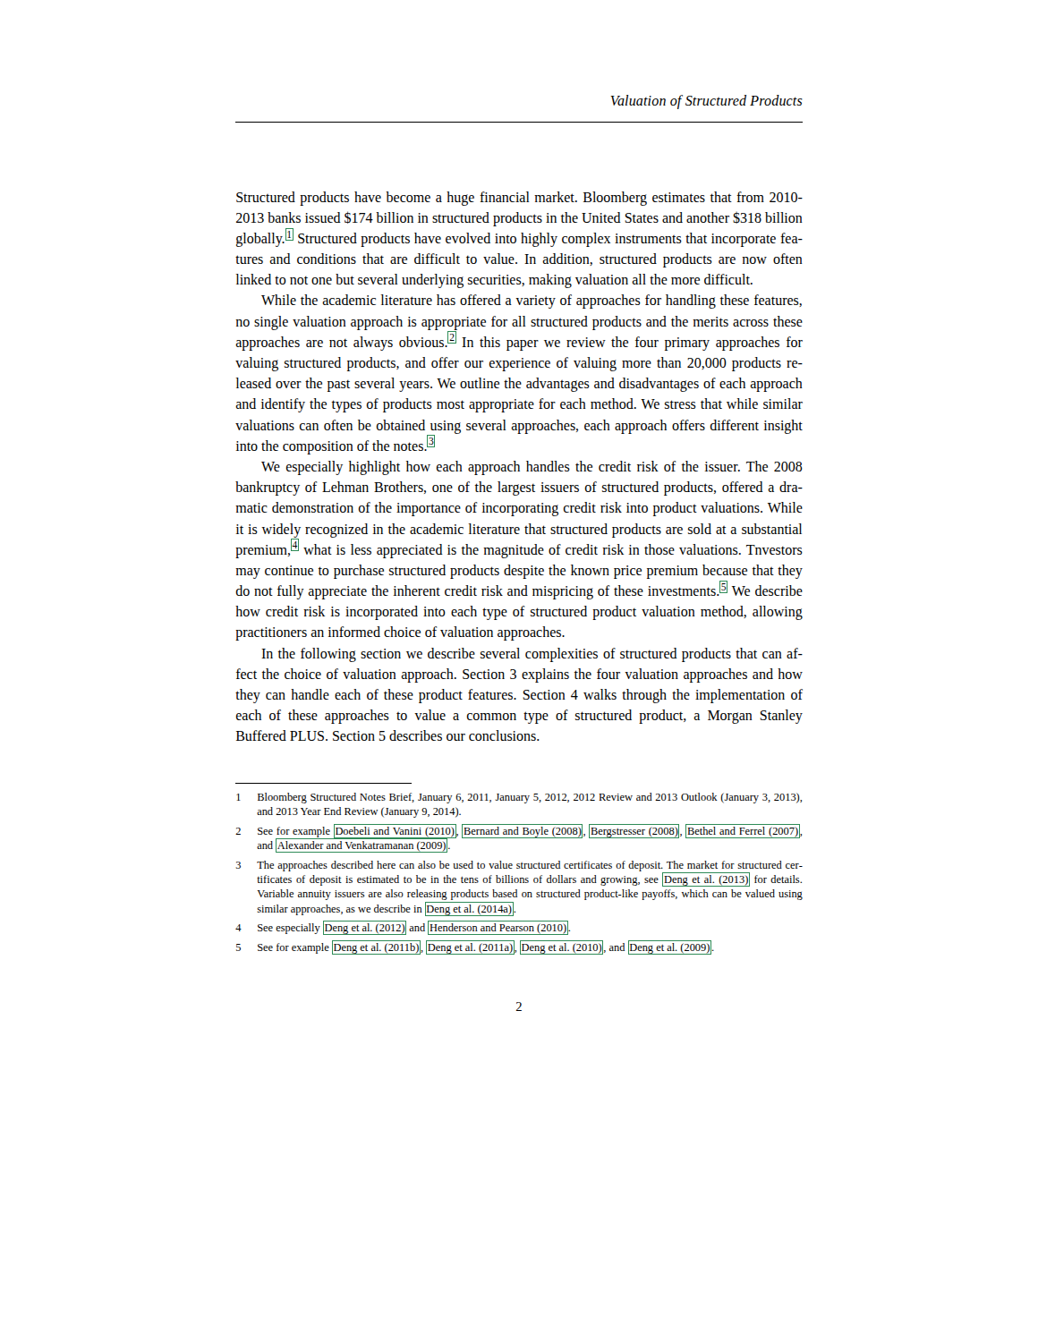Valuation of Structured Products
Structured products have become a huge financial market. Bloomberg estimates that from 2010-2013 banks issued $174 billion in structured products in the United States and another $318 billion globally.1 Structured products have evolved into highly complex instruments that incorporate features and conditions that are difficult to value. In addition, structured products are now often linked to not one but several underlying securities, making valuation all the more difficult.
While the academic literature has offered a variety of approaches for handling these features, no single valuation approach is appropriate for all structured products and the merits across these approaches are not always obvious.2 In this paper we review the four primary approaches for valuing structured products, and offer our experience of valuing more than 20,000 products released over the past several years. We outline the advantages and disadvantages of each approach and identify the types of products most appropriate for each method. We stress that while similar valuations can often be obtained using several approaches, each approach offers different insight into the composition of the notes.3
We especially highlight how each approach handles the credit risk of the issuer. The 2008 bankruptcy of Lehman Brothers, one of the largest issuers of structured products, offered a dramatic demonstration of the importance of incorporating credit risk into product valuations. While it is widely recognized in the academic literature that structured products are sold at a substantial premium,4 what is less appreciated is the magnitude of credit risk in those valuations. Tnvestors may continue to purchase structured products despite the known price premium because that they do not fully appreciate the inherent credit risk and mispricing of these investments.5 We describe how credit risk is incorporated into each type of structured product valuation method, allowing practitioners an informed choice of valuation approaches.
In the following section we describe several complexities of structured products that can affect the choice of valuation approach. Section 3 explains the four valuation approaches and how they can handle each of these product features. Section 4 walks through the implementation of each of these approaches to value a common type of structured product, a Morgan Stanley Buffered PLUS. Section 5 describes our conclusions.
1
Bloomberg Structured Notes Brief, January 6, 2011, January 5, 2012, 2012 Review and 2013 Outlook (January 3, 2013), and 2013 Year End Review (January 9, 2014).
2
See for example Doebeli and Vanini (2010), Bernard and Boyle (2008), Bergstresser (2008), Bethel and Ferrel (2007), and Alexander and Venkatramanan (2009).
3
The approaches described here can also be used to value structured certificates of deposit. The market for structured certificates of deposit is estimated to be in the tens of billions of dollars and growing, see Deng et al. (2013) for details. Variable annuity issuers are also releasing products based on structured product-like payoffs, which can be valued using similar approaches, as we describe in Deng et al. (2014a).
4
See especially Deng et al. (2012) and Henderson and Pearson (2010).
5
See for example Deng et al. (2011b), Deng et al. (2011a), Deng et al. (2010), and Deng et al. (2009).
2